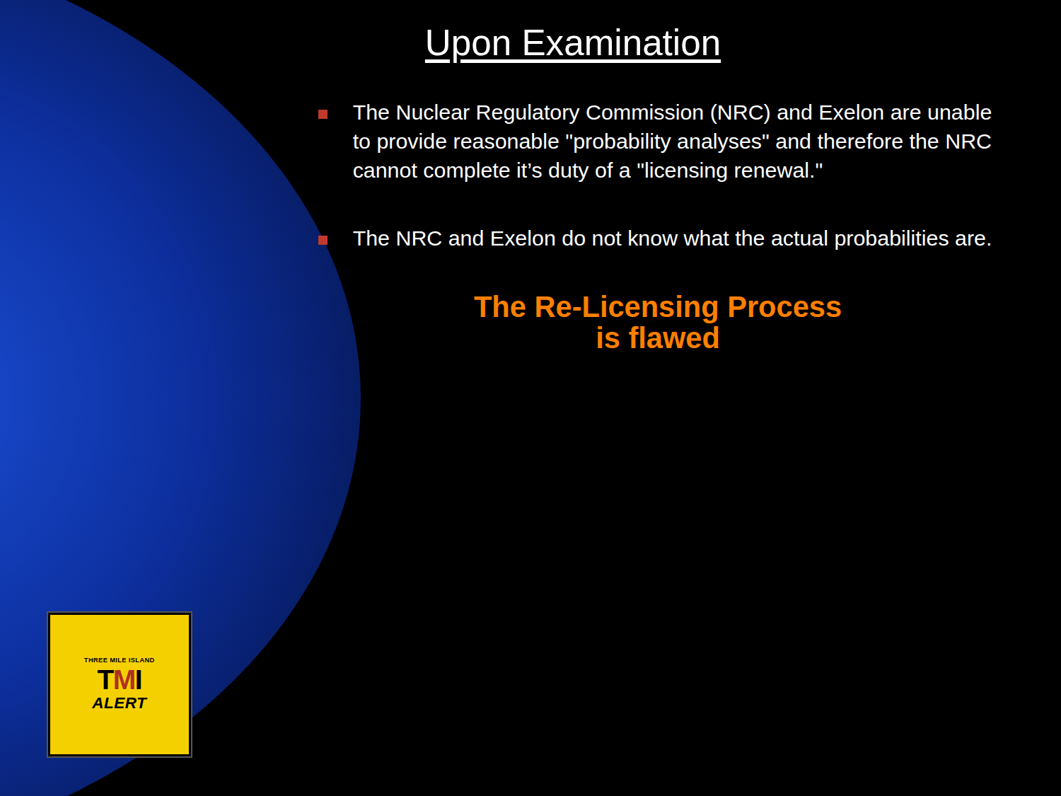Upon Examination
The Nuclear Regulatory Commission (NRC) and Exelon are unable to provide reasonable "probability analyses" and therefore the NRC cannot complete it’s duty of a "licensing renewal."
The NRC and Exelon do not know what the actual probabilities are.
The Re-Licensing Process
is flawed
THREE MILE ISLAND
TMI
ALERT